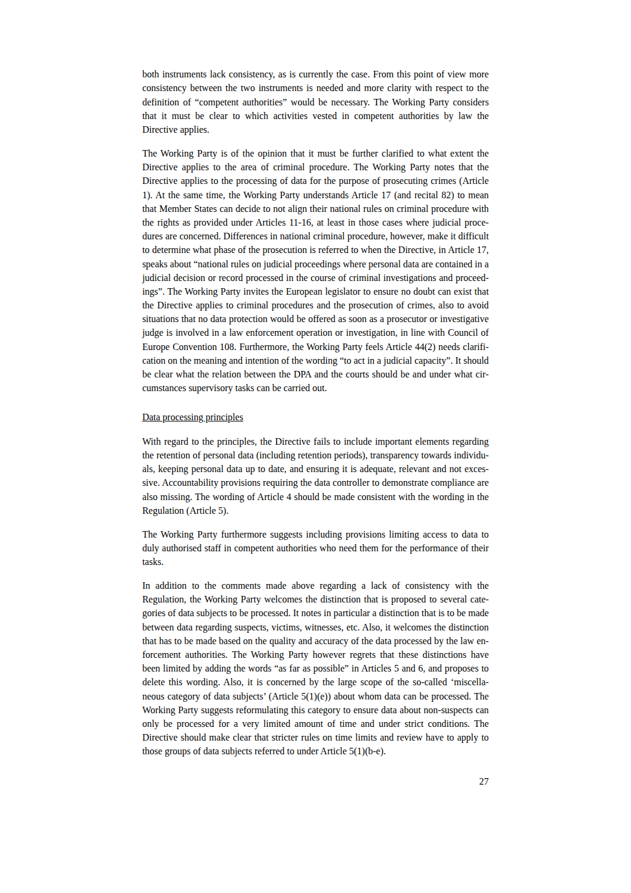both instruments lack consistency, as is currently the case. From this point of view more consistency between the two instruments is needed and more clarity with respect to the definition of “competent authorities” would be necessary. The Working Party considers that it must be clear to which activities vested in competent authorities by law the Directive applies.
The Working Party is of the opinion that it must be further clarified to what extent the Directive applies to the area of criminal procedure. The Working Party notes that the Directive applies to the processing of data for the purpose of prosecuting crimes (Article 1). At the same time, the Working Party understands Article 17 (and recital 82) to mean that Member States can decide to not align their national rules on criminal procedure with the rights as provided under Articles 11-16, at least in those cases where judicial procedures are concerned. Differences in national criminal procedure, however, make it difficult to determine what phase of the prosecution is referred to when the Directive, in Article 17, speaks about “national rules on judicial proceedings where personal data are contained in a judicial decision or record processed in the course of criminal investigations and proceedings”. The Working Party invites the European legislator to ensure no doubt can exist that the Directive applies to criminal procedures and the prosecution of crimes, also to avoid situations that no data protection would be offered as soon as a prosecutor or investigative judge is involved in a law enforcement operation or investigation, in line with Council of Europe Convention 108. Furthermore, the Working Party feels Article 44(2) needs clarification on the meaning and intention of the wording “to act in a judicial capacity”. It should be clear what the relation between the DPA and the courts should be and under what circumstances supervisory tasks can be carried out.
Data processing principles
With regard to the principles, the Directive fails to include important elements regarding the retention of personal data (including retention periods), transparency towards individuals, keeping personal data up to date, and ensuring it is adequate, relevant and not excessive. Accountability provisions requiring the data controller to demonstrate compliance are also missing. The wording of Article 4 should be made consistent with the wording in the Regulation (Article 5).
The Working Party furthermore suggests including provisions limiting access to data to duly authorised staff in competent authorities who need them for the performance of their tasks.
In addition to the comments made above regarding a lack of consistency with the Regulation, the Working Party welcomes the distinction that is proposed to several categories of data subjects to be processed. It notes in particular a distinction that is to be made between data regarding suspects, victims, witnesses, etc. Also, it welcomes the distinction that has to be made based on the quality and accuracy of the data processed by the law enforcement authorities. The Working Party however regrets that these distinctions have been limited by adding the words “as far as possible” in Articles 5 and 6, and proposes to delete this wording. Also, it is concerned by the large scope of the so-called ‘miscellaneous category of data subjects’ (Article 5(1)(e)) about whom data can be processed. The Working Party suggests reformulating this category to ensure data about non-suspects can only be processed for a very limited amount of time and under strict conditions. The Directive should make clear that stricter rules on time limits and review have to apply to those groups of data subjects referred to under Article 5(1)(b-e).
27